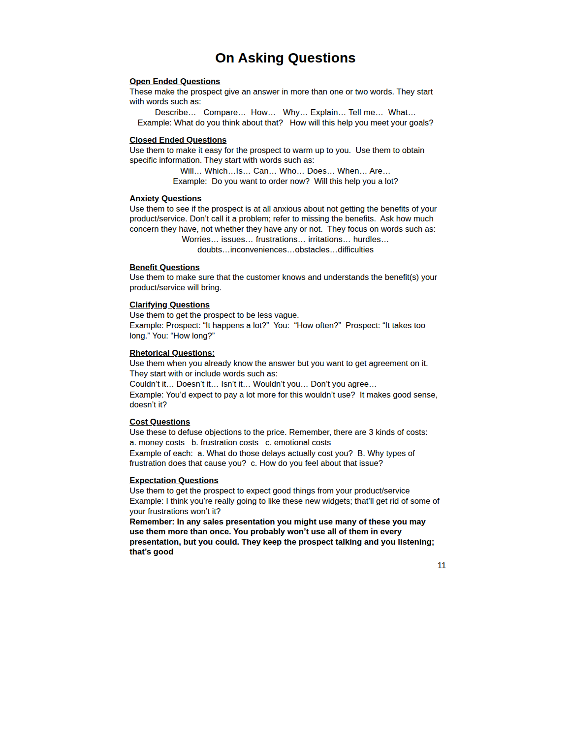On Asking Questions
Open Ended Questions
These make the prospect give an answer in more than one or two words. They start with words such as:
Describe… Compare… How… Why… Explain… Tell me… What…
Example: What do you think about that? How will this help you meet your goals?
Closed Ended Questions
Use them to make it easy for the prospect to warm up to you. Use them to obtain specific information. They start with words such as:
Will… Which…Is… Can… Who… Does… When… Are…
Example: Do you want to order now? Will this help you a lot?
Anxiety Questions
Use them to see if the prospect is at all anxious about not getting the benefits of your product/service. Don’t call it a problem; refer to missing the benefits. Ask how much concern they have, not whether they have any or not. They focus on words such as:
Worries… issues… frustrations… irritations… hurdles…
doubts…inconveniences…obstacles…difficulties
Benefit Questions
Use them to make sure that the customer knows and understands the benefit(s) your product/service will bring.
Clarifying Questions
Use them to get the prospect to be less vague.
Example: Prospect: “It happens a lot?” You: “How often?” Prospect: “It takes too long.” You: “How long?”
Rhetorical Questions:
Use them when you already know the answer but you want to get agreement on it.
They start with or include words such as:
Couldn’t it… Doesn’t it… Isn’t it… Wouldn’t you… Don’t you agree…
Example: You’d expect to pay a lot more for this wouldn’t use? It makes good sense, doesn’t it?
Cost Questions
Use these to defuse objections to the price. Remember, there are 3 kinds of costs:
a. money costs b. frustration costs c. emotional costs
Example of each: a. What do those delays actually cost you? B. Why types of frustration does that cause you? c. How do you feel about that issue?
Expectation Questions
Use them to get the prospect to expect good things from your product/service
Example: I think you’re really going to like these new widgets; that’ll get rid of some of your frustrations won’t it?
Remember: In any sales presentation you might use many of these you may use them more than once. You probably won’t use all of them in every presentation, but you could. They keep the prospect talking and you listening; that’s good
11